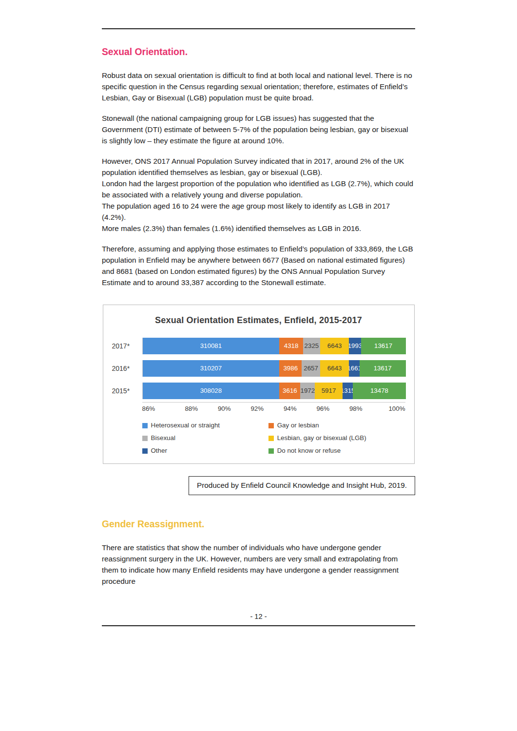Sexual Orientation.
Robust data on sexual orientation is difficult to find at both local and national level. There is no specific question in the Census regarding sexual orientation; therefore, estimates of Enfield’s Lesbian, Gay or Bisexual (LGB) population must be quite broad.
Stonewall (the national campaigning group for LGB issues) has suggested that the Government (DTI) estimate of between 5-7% of the population being lesbian, gay or bisexual is slightly low – they estimate the figure at around 10%.
However, ONS 2017 Annual Population Survey indicated that in 2017, around 2% of the UK population identified themselves as lesbian, gay or bisexual (LGB).
London had the largest proportion of the population who identified as LGB (2.7%), which could be associated with a relatively young and diverse population.
The population aged 16 to 24 were the age group most likely to identify as LGB in 2017 (4.2%).
More males (2.3%) than females (1.6%) identified themselves as LGB in 2016.
Therefore, assuming and applying those estimates to Enfield’s population of 333,869, the LGB population in Enfield may be anywhere between 6677 (Based on national estimated figures) and 8681 (based on London estimated figures) by the ONS Annual Population Survey Estimate and to around 33,387 according to the Stonewall estimate.
Sexual Orientation Estimates, Enfield, 2015-2017
| 2017* | 310081 4318 2325 6643 1993 13617 |
| 2016* | 310207 3986 2657 6643 1661 13617 |
| 2015* | 308028 3616 1972 5917 1315 13478 |
| | 86% 88% 90% 92% 94% 96% 98% 100% |
Heterosexual or straight
Gay or lesbian
Bisexual
Lesbian, gay or bisexual (LGB)
Other
Do not know or refuse
Produced by Enfield Council Knowledge and Insight Hub, 2019.
Gender Reassignment.
There are statistics that show the number of individuals who have undergone gender reassignment surgery in the UK. However, numbers are very small and extrapolating from them to indicate how many Enfield residents may have undergone a gender reassignment procedure
- 12 -